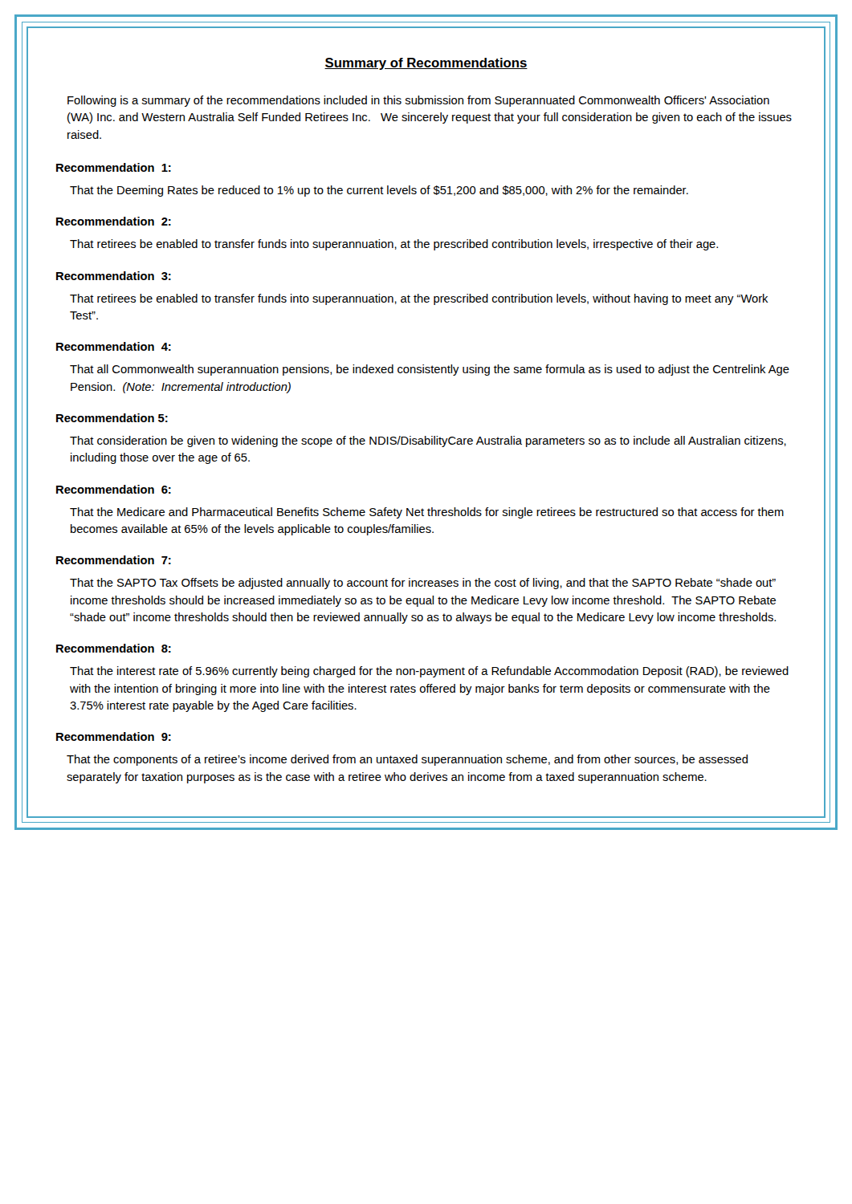Summary of Recommendations
Following is a summary of the recommendations included in this submission from Superannuated Commonwealth Officers' Association (WA) Inc. and Western Australia Self Funded Retirees Inc. We sincerely request that your full consideration be given to each of the issues raised.
Recommendation 1:
That the Deeming Rates be reduced to 1% up to the current levels of $51,200 and $85,000, with 2% for the remainder.
Recommendation 2:
That retirees be enabled to transfer funds into superannuation, at the prescribed contribution levels, irrespective of their age.
Recommendation 3:
That retirees be enabled to transfer funds into superannuation, at the prescribed contribution levels, without having to meet any “Work Test”.
Recommendation 4:
That all Commonwealth superannuation pensions, be indexed consistently using the same formula as is used to adjust the Centrelink Age Pension. (Note: Incremental introduction)
Recommendation 5:
That consideration be given to widening the scope of the NDIS/DisabilityCare Australia parameters so as to include all Australian citizens, including those over the age of 65.
Recommendation 6:
That the Medicare and Pharmaceutical Benefits Scheme Safety Net thresholds for single retirees be restructured so that access for them becomes available at 65% of the levels applicable to couples/families.
Recommendation 7:
That the SAPTO Tax Offsets be adjusted annually to account for increases in the cost of living, and that the SAPTO Rebate “shade out” income thresholds should be increased immediately so as to be equal to the Medicare Levy low income threshold. The SAPTO Rebate “shade out” income thresholds should then be reviewed annually so as to always be equal to the Medicare Levy low income thresholds.
Recommendation 8:
That the interest rate of 5.96% currently being charged for the non-payment of a Refundable Accommodation Deposit (RAD), be reviewed with the intention of bringing it more into line with the interest rates offered by major banks for term deposits or commensurate with the 3.75% interest rate payable by the Aged Care facilities.
Recommendation 9:
That the components of a retiree’s income derived from an untaxed superannuation scheme, and from other sources, be assessed separately for taxation purposes as is the case with a retiree who derives an income from a taxed superannuation scheme.